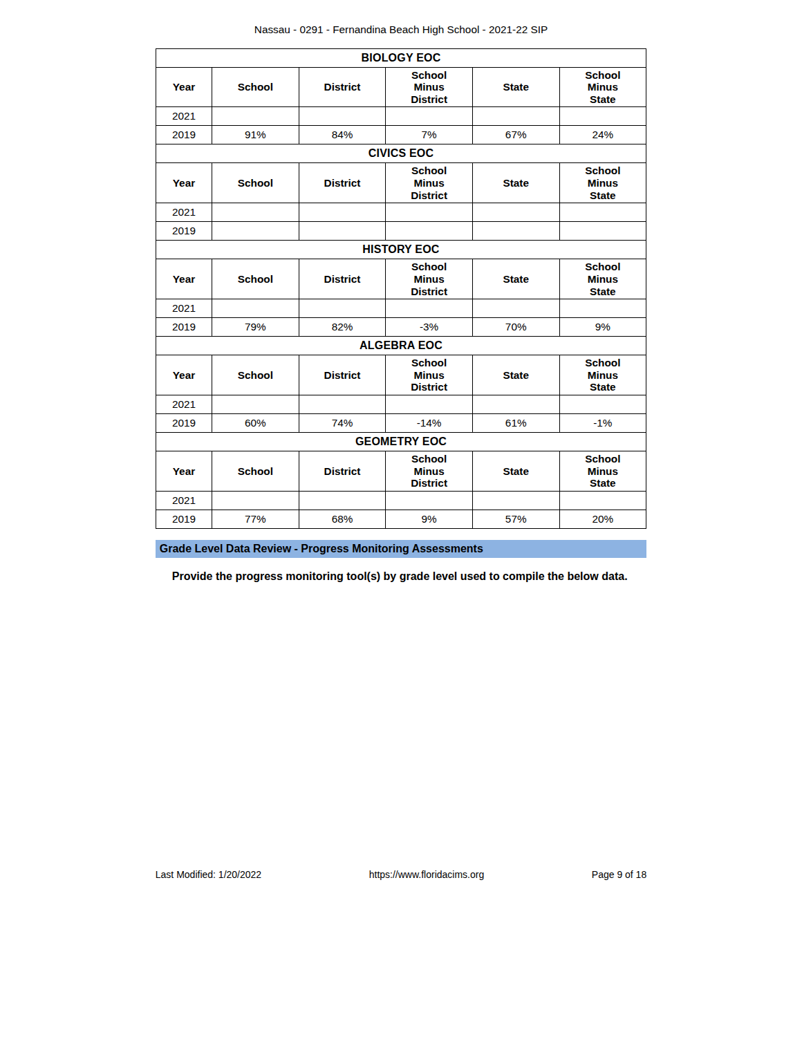Nassau - 0291 - Fernandina Beach High School - 2021-22 SIP
| BIOLOGY EOC |
| Year | School | District | School Minus District | State | School Minus State |
| 2021 | | | | | |
| 2019 | 91% | 84% | 7% | 67% | 24% |
| CIVICS EOC |
| Year | School | District | School Minus District | State | School Minus State |
| 2021 | | | | | |
| 2019 | | | | | |
| HISTORY EOC |
| Year | School | District | School Minus District | State | School Minus State |
| 2021 | | | | | |
| 2019 | 79% | 82% | -3% | 70% | 9% |
| ALGEBRA EOC |
| Year | School | District | School Minus District | State | School Minus State |
| 2021 | | | | | |
| 2019 | 60% | 74% | -14% | 61% | -1% |
| GEOMETRY EOC |
| Year | School | District | School Minus District | State | School Minus State |
| 2021 | | | | | |
| 2019 | 77% | 68% | 9% | 57% | 20% |
Grade Level Data Review - Progress Monitoring Assessments
Provide the progress monitoring tool(s) by grade level used to compile the below data.
Last Modified: 1/20/2022
https://www.floridacims.org
Page 9 of 18